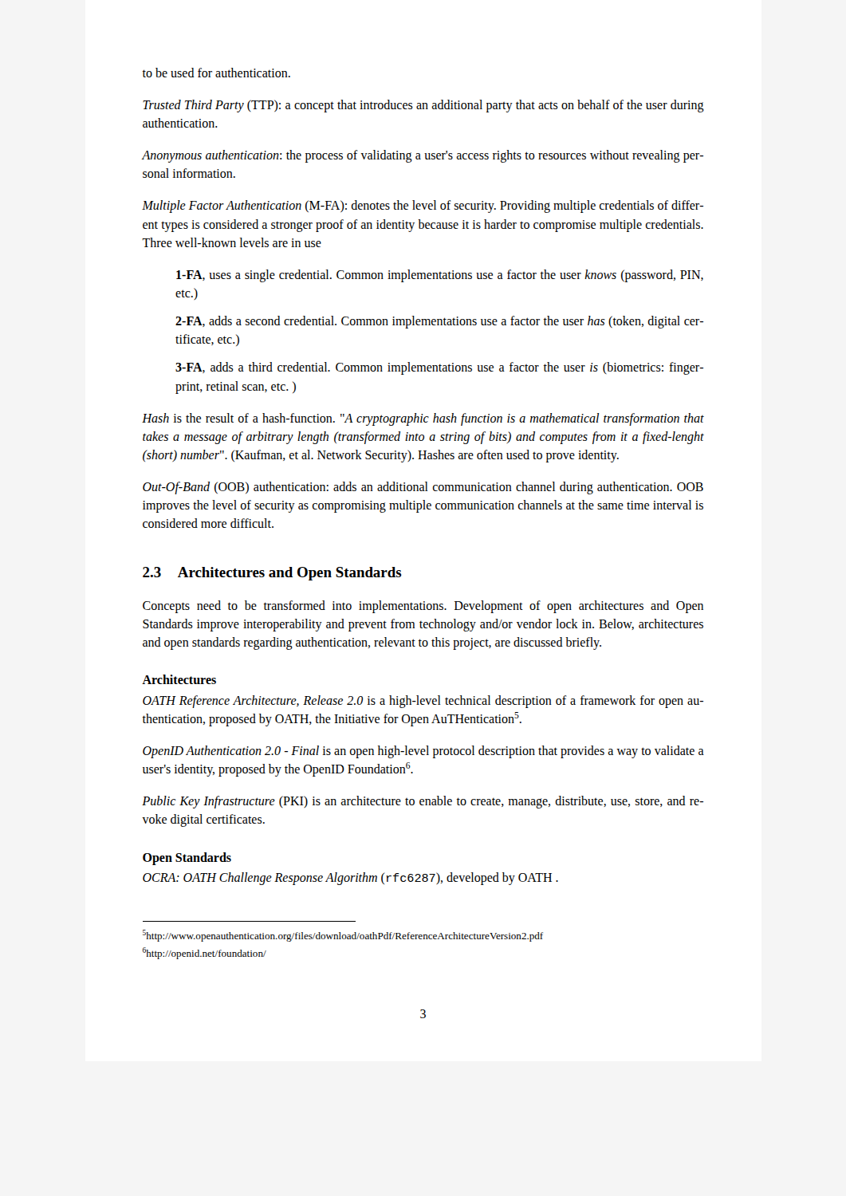to be used for authentication.
Trusted Third Party (TTP): a concept that introduces an additional party that acts on behalf of the user during authentication.
Anonymous authentication: the process of validating a user's access rights to resources without revealing personal information.
Multiple Factor Authentication (M-FA): denotes the level of security. Providing multiple credentials of different types is considered a stronger proof of an identity because it is harder to compromise multiple credentials. Three well-known levels are in use
1-FA, uses a single credential. Common implementations use a factor the user knows (password, PIN, etc.)
2-FA, adds a second credential. Common implementations use a factor the user has (token, digital certificate, etc.)
3-FA, adds a third credential. Common implementations use a factor the user is (biometrics: fingerprint, retinal scan, etc. )
Hash is the result of a hash-function. "A cryptographic hash function is a mathematical transformation that takes a message of arbitrary length (transformed into a string of bits) and computes from it a fixed-lenght (short) number". (Kaufman, et al. Network Security). Hashes are often used to prove identity.
Out-Of-Band (OOB) authentication: adds an additional communication channel during authentication. OOB improves the level of security as compromising multiple communication channels at the same time interval is considered more difficult.
2.3 Architectures and Open Standards
Concepts need to be transformed into implementations. Development of open architectures and Open Standards improve interoperability and prevent from technology and/or vendor lock in. Below, architectures and open standards regarding authentication, relevant to this project, are discussed briefly.
Architectures
OATH Reference Architecture, Release 2.0 is a high-level technical description of a framework for open authentication, proposed by OATH, the Initiative for Open AuTHentication5.
OpenID Authentication 2.0 - Final is an open high-level protocol description that provides a way to validate a user's identity, proposed by the OpenID Foundation6.
Public Key Infrastructure (PKI) is an architecture to enable to create, manage, distribute, use, store, and revoke digital certificates.
Open Standards
OCRA: OATH Challenge Response Algorithm (rfc6287), developed by OATH .
5http://www.openauthentication.org/files/download/oathPdf/ReferenceArchitectureVersion2.pdf
6http://openid.net/foundation/
3